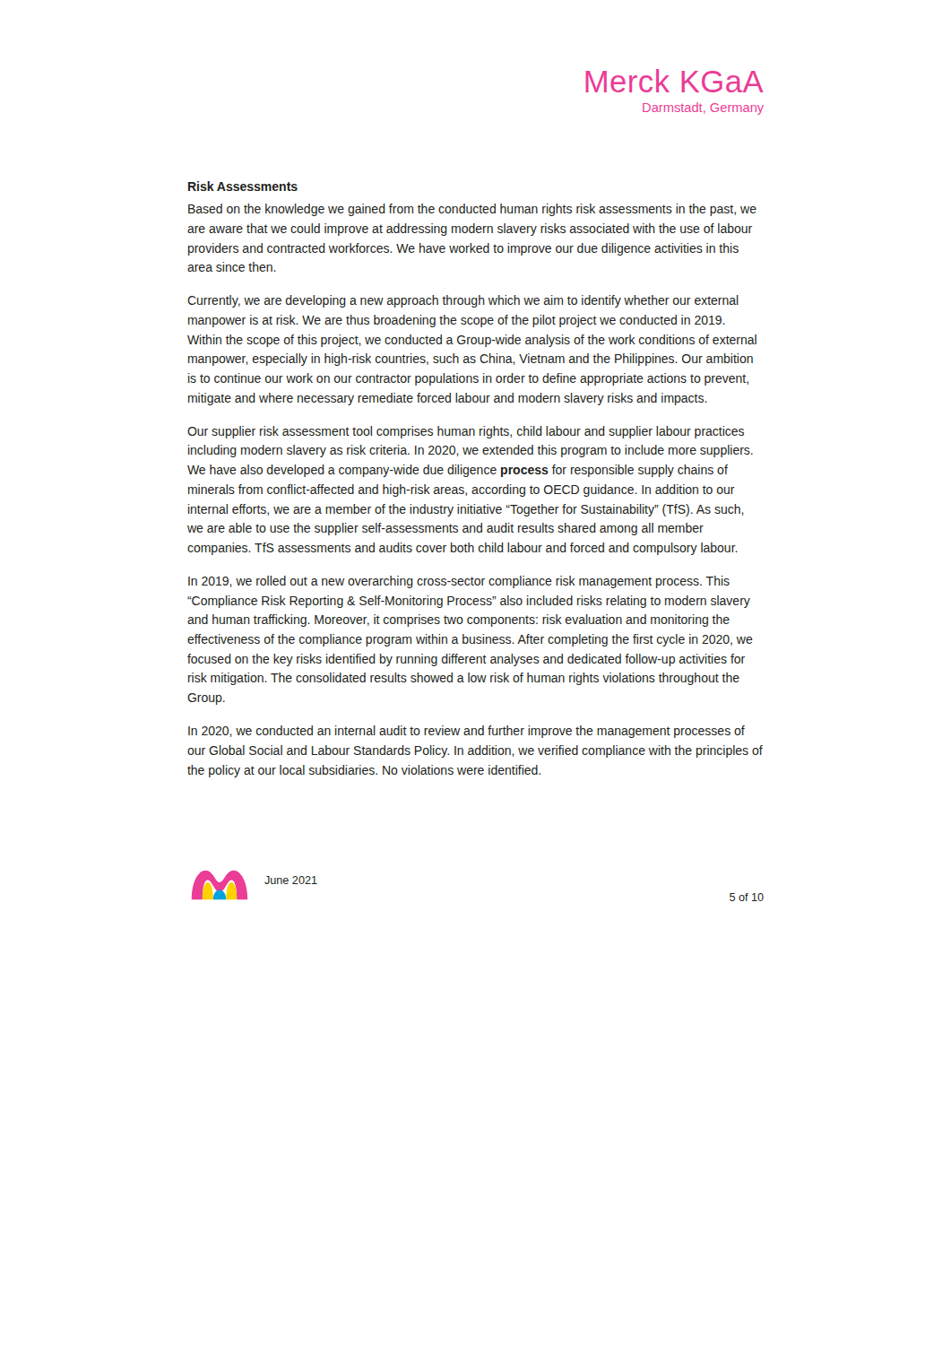Merck KGaA
Darmstadt, Germany
Risk Assessments
Based on the knowledge we gained from the conducted human rights risk assessments in the past, we are aware that we could improve at addressing modern slavery risks associated with the use of labour providers and contracted workforces. We have worked to improve our due diligence activities in this area since then.
Currently, we are developing a new approach through which we aim to identify whether our external manpower is at risk. We are thus broadening the scope of the pilot project we conducted in 2019. Within the scope of this project, we conducted a Group-wide analysis of the work conditions of external manpower, especially in high-risk countries, such as China, Vietnam and the Philippines. Our ambition is to continue our work on our contractor populations in order to define appropriate actions to prevent, mitigate and where necessary remediate forced labour and modern slavery risks and impacts.
Our supplier risk assessment tool comprises human rights, child labour and supplier labour practices including modern slavery as risk criteria. In 2020, we extended this program to include more suppliers. We have also developed a company-wide due diligence process for responsible supply chains of minerals from conflict-affected and high-risk areas, according to OECD guidance. In addition to our internal efforts, we are a member of the industry initiative “Together for Sustainability” (TfS). As such, we are able to use the supplier self-assessments and audit results shared among all member companies. TfS assessments and audits cover both child labour and forced and compulsory labour.
In 2019, we rolled out a new overarching cross-sector compliance risk management process. This “Compliance Risk Reporting & Self-Monitoring Process” also included risks relating to modern slavery and human trafficking. Moreover, it comprises two components: risk evaluation and monitoring the effectiveness of the compliance program within a business. After completing the first cycle in 2020, we focused on the key risks identified by running different analyses and dedicated follow-up activities for risk mitigation. The consolidated results showed a low risk of human rights violations throughout the Group.
In 2020, we conducted an internal audit to review and further improve the management processes of our Global Social and Labour Standards Policy. In addition, we verified compliance with the principles of the policy at our local subsidiaries. No violations were identified.
June 2021
5 of 10